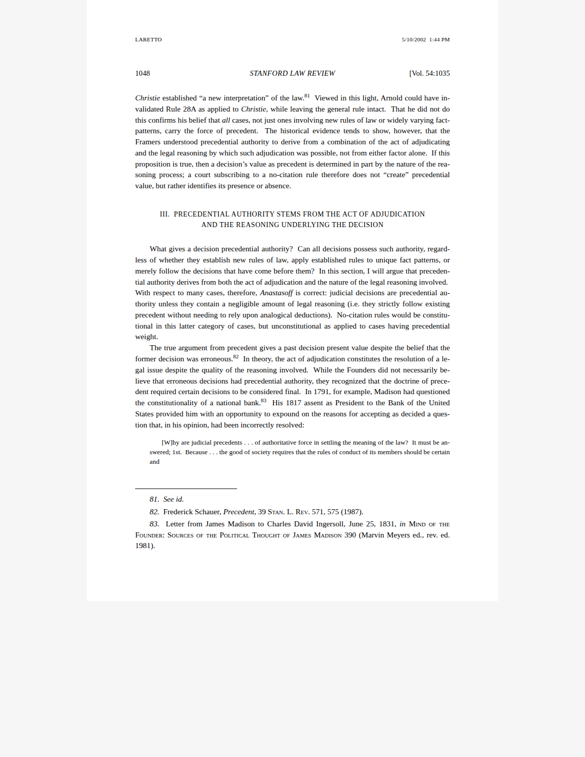Laretto 5/10/2002 1:44 PM
1048 STANFORD LAW REVIEW [Vol. 54:1035
Christie established “a new interpretation” of the law.81 Viewed in this light, Arnold could have invalidated Rule 28A as applied to Christie, while leaving the general rule intact. That he did not do this confirms his belief that all cases, not just ones involving new rules of law or widely varying fact-patterns, carry the force of precedent. The historical evidence tends to show, however, that the Framers understood precedential authority to derive from a combination of the act of adjudicating and the legal reasoning by which such adjudication was possible, not from either factor alone. If this proposition is true, then a decision’s value as precedent is determined in part by the nature of the reasoning process; a court subscribing to a no-citation rule therefore does not “create” precedential value, but rather identifies its presence or absence.
III. Precedential Authority Stems from the Act of Adjudication and the Reasoning Underlying the Decision
What gives a decision precedential authority? Can all decisions possess such authority, regardless of whether they establish new rules of law, apply established rules to unique fact patterns, or merely follow the decisions that have come before them? In this section, I will argue that precedential authority derives from both the act of adjudication and the nature of the legal reasoning involved. With respect to many cases, therefore, Anastasoff is correct: judicial decisions are precedential authority unless they contain a negligible amount of legal reasoning (i.e. they strictly follow existing precedent without needing to rely upon analogical deductions). No-citation rules would be constitutional in this latter category of cases, but unconstitutional as applied to cases having precedential weight.
The true argument from precedent gives a past decision present value despite the belief that the former decision was erroneous.82 In theory, the act of adjudication constitutes the resolution of a legal issue despite the quality of the reasoning involved. While the Founders did not necessarily believe that erroneous decisions had precedential authority, they recognized that the doctrine of precedent required certain decisions to be considered final. In 1791, for example, Madison had questioned the constitutionality of a national bank.83 His 1817 assent as President to the Bank of the United States provided him with an opportunity to expound on the reasons for accepting as decided a question that, in his opinion, had been incorrectly resolved:
[W]hy are judicial precedents . . . of authoritative force in settling the meaning of the law? It must be answered; 1st. Because . . . the good of society requires that the rules of conduct of its members should be certain and
81. See id.
82. Frederick Schauer, Precedent, 39 Stan. L. Rev. 571, 575 (1987).
83. Letter from James Madison to Charles David Ingersoll, June 25, 1831, in Mind of the Founder: Sources of the Political Thought of James Madison 390 (Marvin Meyers ed., rev. ed. 1981).